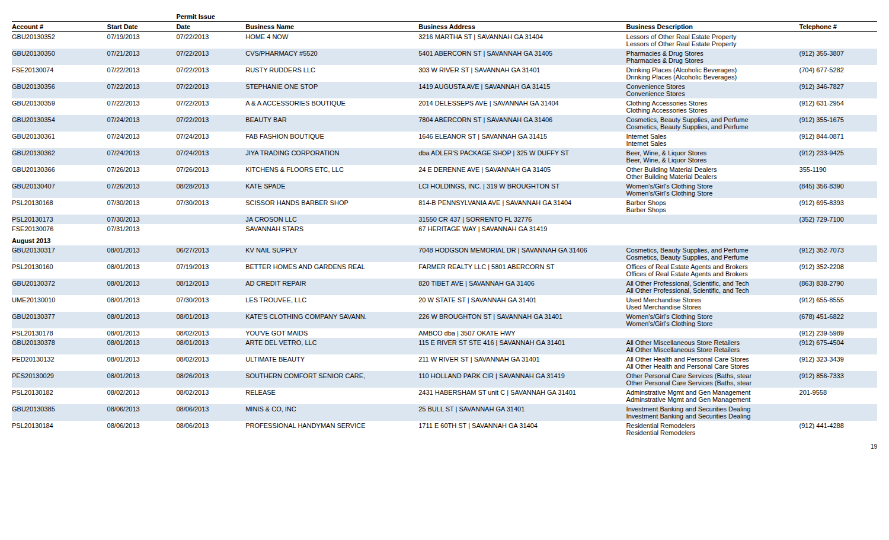| | | Permit Issue | | | | |
| --- | --- | --- | --- | --- | --- | --- |
| Account # | Start Date | Date | Business Name | Business Address | Business Description | Telephone # |
| GBU20130352 | 07/19/2013 | 07/22/2013 | HOME 4 NOW | 3216 MARTHA ST / SAVANNAH GA 31404 | Lessors of Other Real Estate Property Lessors of Other Real Estate Property | |
| GBU20130350 | 07/21/2013 | 07/22/2013 | CVS/PHARMACY #5520 | 5401 ABERCORN ST / SAVANNAH GA 31405 | Pharmacies & Drug Stores Pharmacies & Drug Stores | (912) 355-3807 |
| FSE20130074 | 07/22/2013 | 07/22/2013 | RUSTY RUDDERS LLC | 303 W RIVER ST / SAVANNAH GA 31401 | Drinking Places (Alcoholic Beverages) Drinking Places (Alcoholic Beverages) | (704) 677-5282 |
| GBU20130356 | 07/22/2013 | 07/22/2013 | STEPHANIE ONE STOP | 1419 AUGUSTA AVE / SAVANNAH GA 31415 | Convenience Stores Convenience Stores | (912) 346-7827 |
| GBU20130359 | 07/22/2013 | 07/22/2013 | A & A ACCESSORIES BOUTIQUE | 2014 DELESSEPS AVE / SAVANNAH GA 31404 | Clothing Accessories Stores Clothing Accessories Stores | (912) 631-2954 |
| GBU20130354 | 07/24/2013 | 07/22/2013 | BEAUTY BAR | 7804 ABERCORN ST / SAVANNAH GA 31406 | Cosmetics, Beauty Supplies, and Perfume Cosmetics, Beauty Supplies, and Perfume | (912) 355-1675 |
| GBU20130361 | 07/24/2013 | 07/24/2013 | FAB FASHION BOUTIQUE | 1646 ELEANOR ST / SAVANNAH GA 31415 | Internet Sales Internet Sales | (912) 844-0871 |
| GBU20130362 | 07/24/2013 | 07/24/2013 | JIYA TRADING CORPORATION | dba ADLER'S PACKAGE SHOP / 325 W DUFFY ST | Beer, Wine, & Liquor Stores Beer, Wine, & Liquor Stores | (912) 233-9425 |
| GBU20130366 | 07/26/2013 | 07/26/2013 | KITCHENS & FLOORS ETC, LLC | 24 E DERENNE AVE / SAVANNAH GA 31405 | Other Building Material Dealers Other Building Material Dealers | 355-1190 |
| GBU20130407 | 07/26/2013 | 08/28/2013 | KATE SPADE | LCI HOLDINGS, INC. / 319 W BROUGHTON ST | Women's/Girl's Clothing Store Women's/Girl's Clothing Store | (845) 356-8390 |
| PSL20130168 | 07/30/2013 | 07/30/2013 | SCISSOR HANDS BARBER SHOP | 814-B PENNSYLVANIA AVE / SAVANNAH GA 31404 | Barber Shops Barber Shops | (912) 695-8393 |
| PSL20130173 | 07/30/2013 | | JA CROSON LLC | 31550 CR 437 / SORRENTO FL 32776 | | (352) 729-7100 |
| FSE20130076 | 07/31/2013 | | SAVANNAH STARS | 67 HERITAGE WAY / SAVANNAH GA 31419 | | |
| August 2013 |
| GBU20130317 | 08/01/2013 | 06/27/2013 | KV NAIL SUPPLY | 7048 HODGSON MEMORIAL DR / SAVANNAH GA 31406 | Cosmetics, Beauty Supplies, and Perfume Cosmetics, Beauty Supplies, and Perfume | (912) 352-7073 |
| PSL20130160 | 08/01/2013 | 07/19/2013 | BETTER HOMES AND GARDENS REAL | FARMER REALTY LLC / 5801 ABERCORN ST | Offices of Real Estate Agents and Brokers Offices of Real Estate Agents and Brokers | (912) 352-2208 |
| GBU20130372 | 08/01/2013 | 08/12/2013 | AD CREDIT REPAIR | 820 TIBET AVE / SAVANNAH GA 31406 | All Other Professional, Scientific, and Tech All Other Professional, Scientific, and Tech | (863) 838-2790 |
| UME20130010 | 08/01/2013 | 07/30/2013 | LES TROUVEE, LLC | 20 W STATE ST / SAVANNAH GA 31401 | Used Merchandise Stores Used Merchandise Stores | (912) 655-8555 |
| GBU20130377 | 08/01/2013 | 08/01/2013 | KATE'S CLOTHING COMPANY SAVANN. | 226 W BROUGHTON ST / SAVANNAH GA 31401 | Women's/Girl's Clothing Store Women's/Girl's Clothing Store | (678) 451-6822 |
| PSL20130178 | 08/01/2013 | 08/02/2013 | YOU'VE GOT MAIDS | AMBCO dba / 3507 OKATE HWY | | (912) 239-5989 |
| GBU20130378 | 08/01/2013 | 08/01/2013 | ARTE DEL VETRO, LLC | 115 E RIVER ST STE 416 / SAVANNAH GA 31401 | All Other Miscellaneous Store Retailers All Other Miscellaneous Store Retailers | (912) 675-4504 |
| PED20130132 | 08/01/2013 | 08/02/2013 | ULTIMATE BEAUTY | 211 W RIVER ST / SAVANNAH GA 31401 | All Other Health and Personal Care Stores All Other Health and Personal Care Stores | (912) 323-3439 |
| PES20130029 | 08/01/2013 | 08/26/2013 | SOUTHERN COMFORT SENIOR CARE, | 110 HOLLAND PARK CIR / SAVANNAH GA 31419 | Other Personal Care Services (Baths, stear Other Personal Care Services (Baths, stear | (912) 856-7333 |
| PSL20130182 | 08/02/2013 | 08/02/2013 | RELEASE | 2431 HABERSHAM ST unit C / SAVANNAH GA 31401 | Adminstrative Mgmt and Gen Management Adminstrative Mgmt and Gen Management | 201-9558 |
| GBU20130385 | 08/06/2013 | 08/06/2013 | MINIS & CO, INC | 25 BULL ST / SAVANNAH GA 31401 | Investment Banking and Securities Dealing Investment Banking and Securities Dealing | |
| PSL20130184 | 08/06/2013 | 08/06/2013 | PROFESSIONAL HANDYMAN SERVICE | 1711 E 60TH ST / SAVANNAH GA 31404 | Residential Remodelers Residential Remodelers | (912) 441-4288 |
19